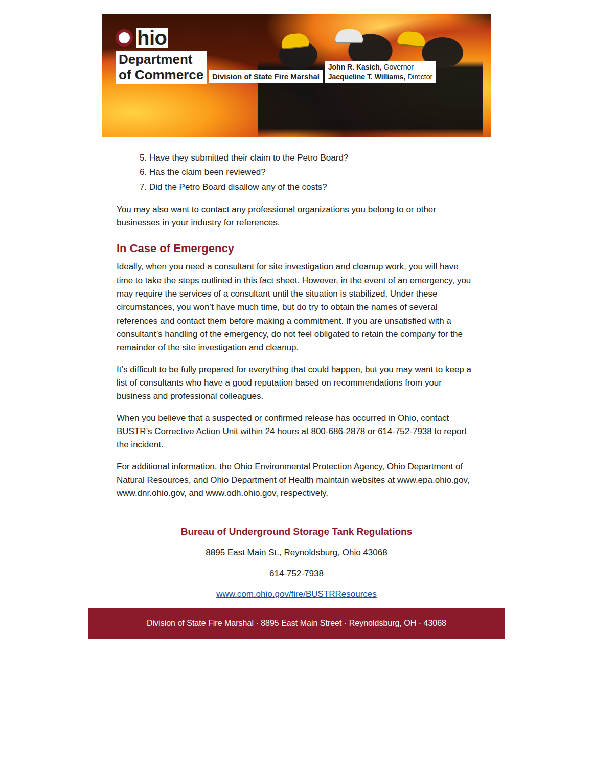hio
Department
of Commerce
Division of State Fire Marshal
John R. Kasich, Governor
Jacqueline T. Williams, Director
Have they submitted their claim to the Petro Board?
Has the claim been reviewed?
Did the Petro Board disallow any of the costs?
You may also want to contact any professional organizations you belong to or other businesses in your industry for references.
In Case of Emergency
Ideally, when you need a consultant for site investigation and cleanup work, you will have time to take the steps outlined in this fact sheet. However, in the event of an emergency, you may require the services of a consultant until the situation is stabilized. Under these circumstances, you won’t have much time, but do try to obtain the names of several references and contact them before making a commitment. If you are unsatisfied with a consultant’s handling of the emergency, do not feel obligated to retain the company for the remainder of the site investigation and cleanup.
It’s difficult to be fully prepared for everything that could happen, but you may want to keep a list of consultants who have a good reputation based on recommendations from your business and professional colleagues.
When you believe that a suspected or confirmed release has occurred in Ohio, contact BUSTR’s Corrective Action Unit within 24 hours at 800-686-2878 or 614-752-7938 to report the incident.
For additional information, the Ohio Environmental Protection Agency, Ohio Department of Natural Resources, and Ohio Department of Health maintain websites at www.epa.ohio.gov, www.dnr.ohio.gov, and www.odh.ohio.gov, respectively.
Bureau of Underground Storage Tank Regulations
8895 East Main St., Reynoldsburg, Ohio 43068
614-752-7938
www.com.ohio.gov/fire/BUSTRResources
Division of State Fire Marshal · 8895 East Main Street · Reynoldsburg, OH · 43068